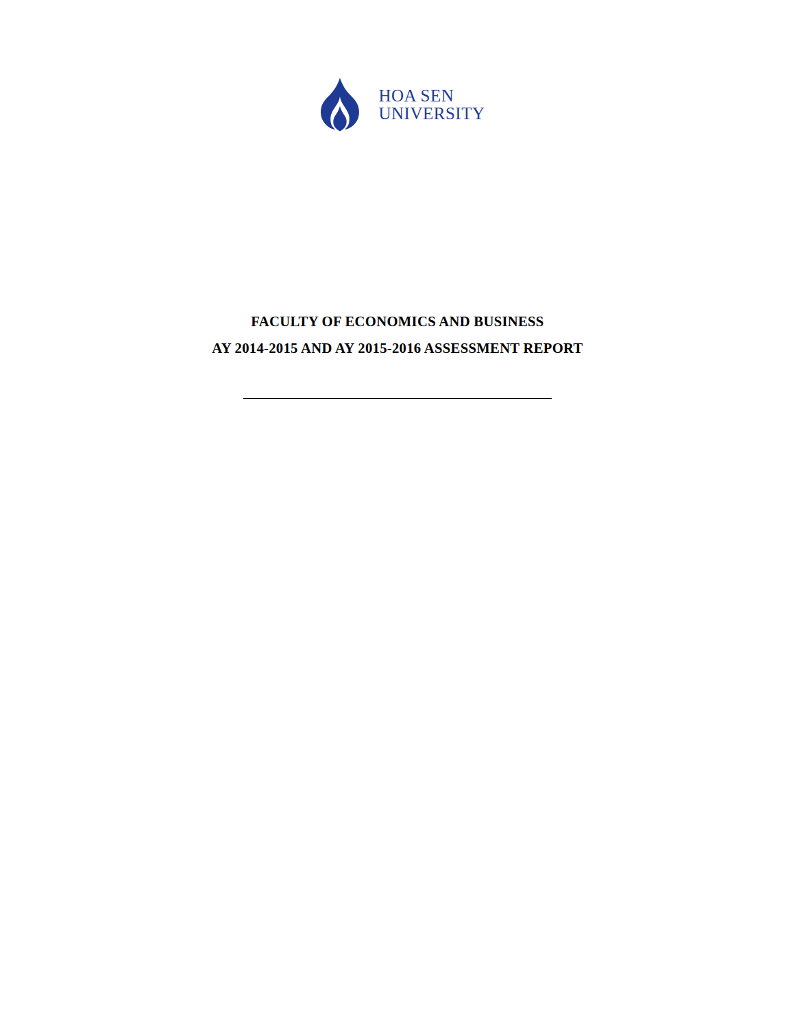HOA SEN UNIVERSITY
Faculty of Economics and Business
AY 2014-2015 and AY 2015-2016 Assessment Report